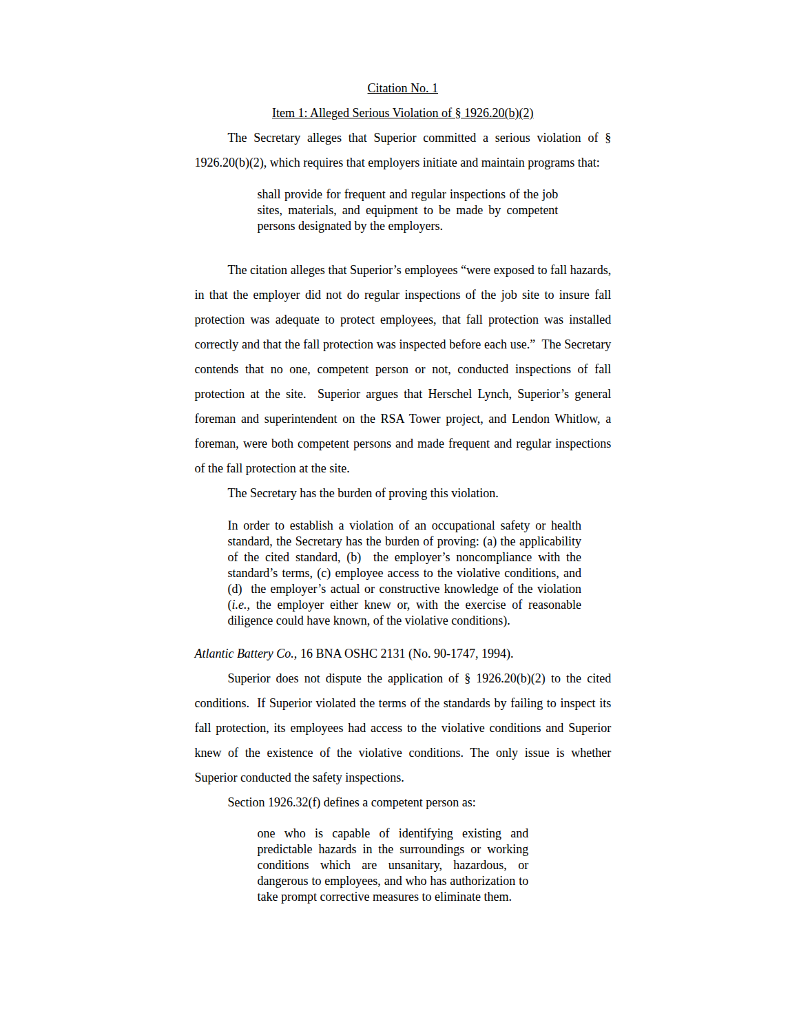Citation No. 1
Item 1: Alleged Serious Violation of § 1926.20(b)(2)
The Secretary alleges that Superior committed a serious violation of § 1926.20(b)(2), which requires that employers initiate and maintain programs that:
shall provide for frequent and regular inspections of the job sites, materials, and equipment to be made by competent persons designated by the employers.
The citation alleges that Superior’s employees “were exposed to fall hazards, in that the employer did not do regular inspections of the job site to insure fall protection was adequate to protect employees, that fall protection was installed correctly and that the fall protection was inspected before each use.” The Secretary contends that no one, competent person or not, conducted inspections of fall protection at the site. Superior argues that Herschel Lynch, Superior’s general foreman and superintendent on the RSA Tower project, and Lendon Whitlow, a foreman, were both competent persons and made frequent and regular inspections of the fall protection at the site.
The Secretary has the burden of proving this violation.
In order to establish a violation of an occupational safety or health standard, the Secretary has the burden of proving: (a) the applicability of the cited standard, (b) the employer’s noncompliance with the standard’s terms, (c) employee access to the violative conditions, and (d) the employer’s actual or constructive knowledge of the violation (i.e., the employer either knew or, with the exercise of reasonable diligence could have known, of the violative conditions).
Atlantic Battery Co., 16 BNA OSHC 2131 (No. 90-1747, 1994).
Superior does not dispute the application of § 1926.20(b)(2) to the cited conditions. If Superior violated the terms of the standards by failing to inspect its fall protection, its employees had access to the violative conditions and Superior knew of the existence of the violative conditions. The only issue is whether Superior conducted the safety inspections.
Section 1926.32(f) defines a competent person as:
one who is capable of identifying existing and predictable hazards in the surroundings or working conditions which are unsanitary, hazardous, or dangerous to employees, and who has authorization to take prompt corrective measures to eliminate them.